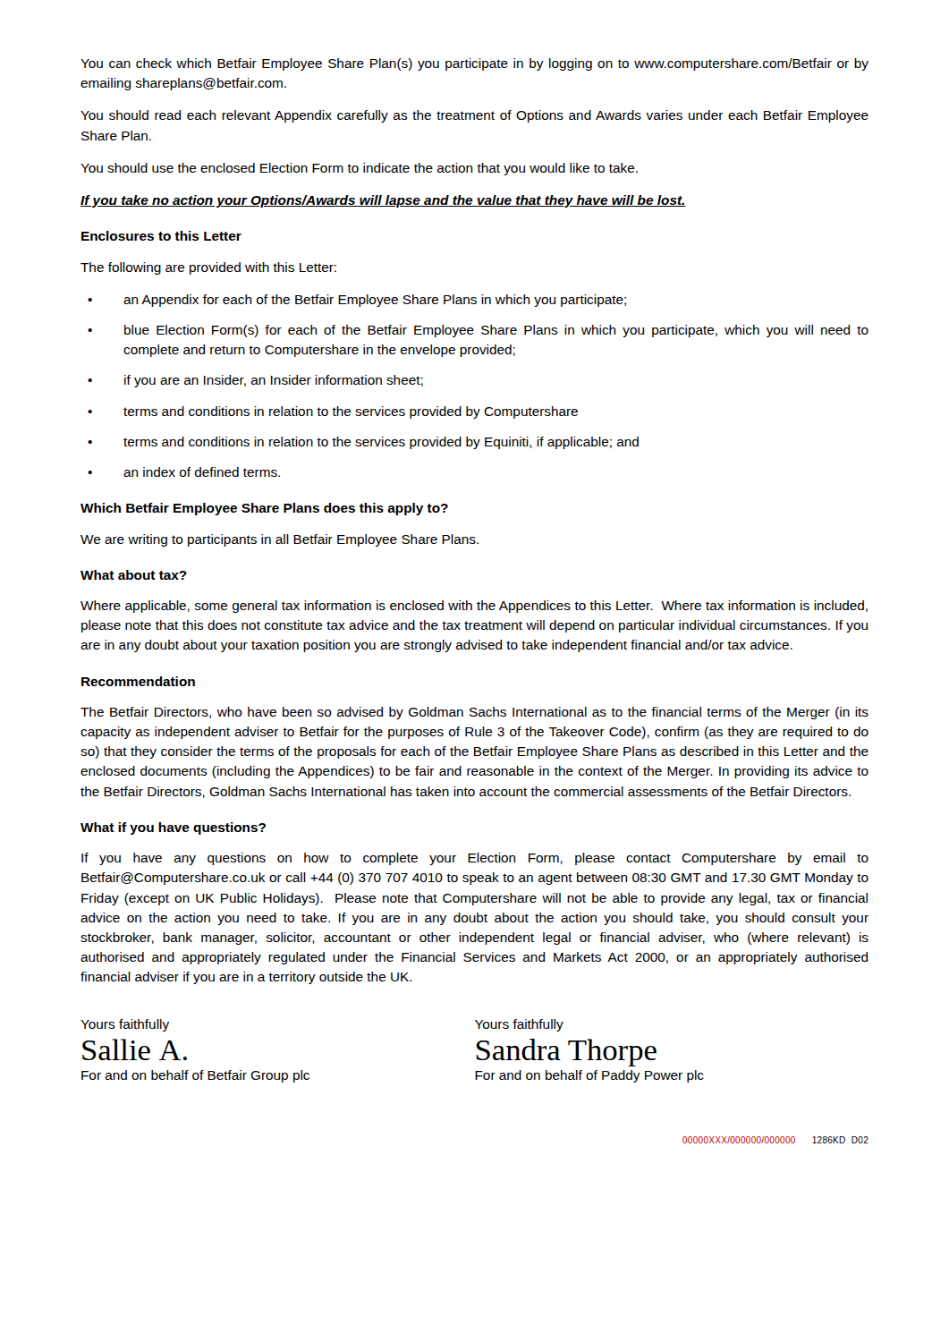You can check which Betfair Employee Share Plan(s) you participate in by logging on to www.computershare.com/Betfair or by emailing shareplans@betfair.com.
You should read each relevant Appendix carefully as the treatment of Options and Awards varies under each Betfair Employee Share Plan.
You should use the enclosed Election Form to indicate the action that you would like to take.
If you take no action your Options/Awards will lapse and the value that they have will be lost.
Enclosures to this Letter
The following are provided with this Letter:
an Appendix for each of the Betfair Employee Share Plans in which you participate;
blue Election Form(s) for each of the Betfair Employee Share Plans in which you participate, which you will need to complete and return to Computershare in the envelope provided;
if you are an Insider, an Insider information sheet;
terms and conditions in relation to the services provided by Computershare
terms and conditions in relation to the services provided by Equiniti, if applicable; and
an index of defined terms.
Which Betfair Employee Share Plans does this apply to?
We are writing to participants in all Betfair Employee Share Plans.
What about tax?
Where applicable, some general tax information is enclosed with the Appendices to this Letter. Where tax information is included, please note that this does not constitute tax advice and the tax treatment will depend on particular individual circumstances. If you are in any doubt about your taxation position you are strongly advised to take independent financial and/or tax advice.
Recommendation
The Betfair Directors, who have been so advised by Goldman Sachs International as to the financial terms of the Merger (in its capacity as independent adviser to Betfair for the purposes of Rule 3 of the Takeover Code), confirm (as they are required to do so) that they consider the terms of the proposals for each of the Betfair Employee Share Plans as described in this Letter and the enclosed documents (including the Appendices) to be fair and reasonable in the context of the Merger. In providing its advice to the Betfair Directors, Goldman Sachs International has taken into account the commercial assessments of the Betfair Directors.
What if you have questions?
If you have any questions on how to complete your Election Form, please contact Computershare by email to Betfair@Computershare.co.uk or call +44 (0) 370 707 4010 to speak to an agent between 08:30 GMT and 17.30 GMT Monday to Friday (except on UK Public Holidays). Please note that Computershare will not be able to provide any legal, tax or financial advice on the action you need to take. If you are in any doubt about the action you should take, you should consult your stockbroker, bank manager, solicitor, accountant or other independent legal or financial adviser, who (where relevant) is authorised and appropriately regulated under the Financial Services and Markets Act 2000, or an appropriately authorised financial adviser if you are in a territory outside the UK.
| Yours faithfully | Yours faithfully |
| Sallie A. | Sandra Thorpe |
| For and on behalf of Betfair Group plc | For and on behalf of Paddy Power plc |
00000XXX/000000/0000001286KD D02